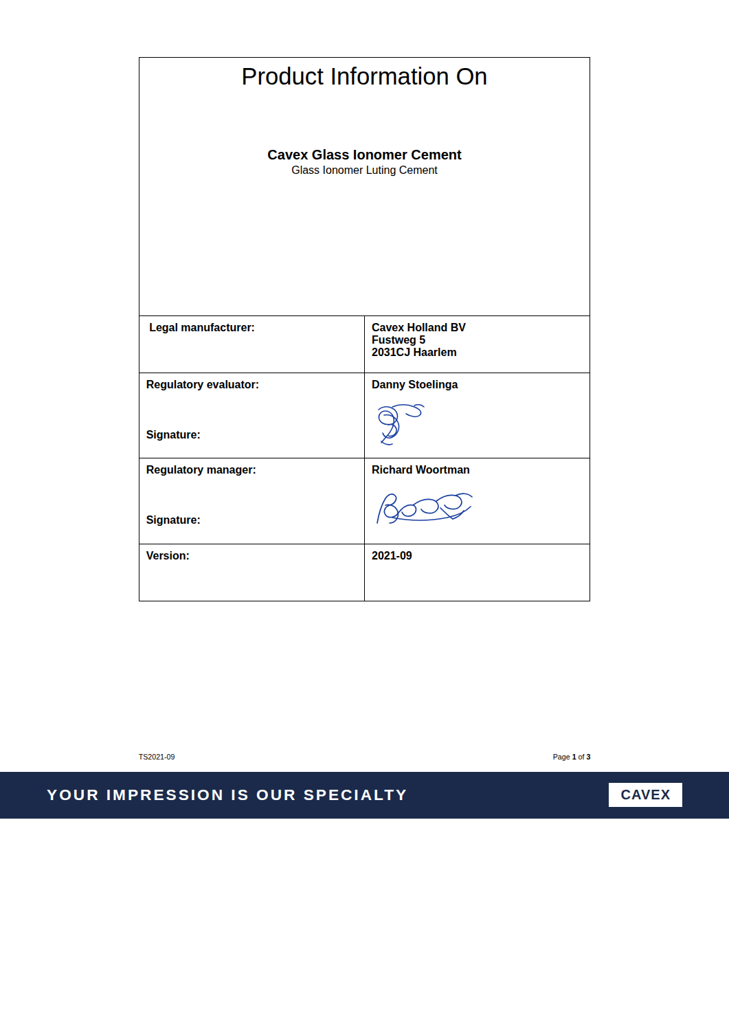| Product Information On Cavex Glass Ionomer Cement Glass Ionomer Luting Cement |
| Legal manufacturer: | Cavex Holland BV Fustweg 5 2031CJ Haarlem |
| Regulatory evaluator: Signature: | Danny Stoelinga |
| Regulatory manager: Signature: | Richard Woortman |
| Version: | 2021-09 |
TS2021-09
Page 1 of 3
YOUR IMPRESSION IS OUR SPECIALTY
CAVEX